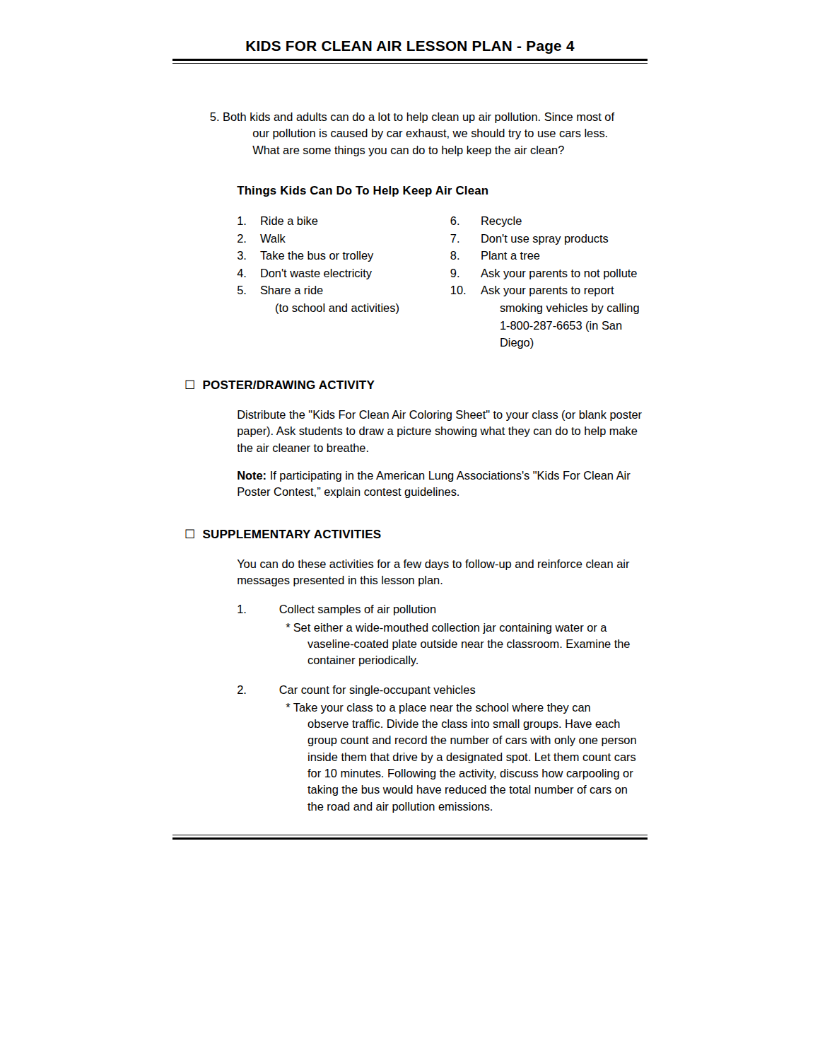KIDS FOR CLEAN AIR LESSON PLAN - Page 4
5. Both kids and adults can do a lot to help clean up air pollution. Since most of our pollution is caused by car exhaust, we should try to use cars less. What are some things you can do to help keep the air clean?
Things Kids Can Do To Help Keep Air Clean
| 1. | Ride a bike | 6. | Recycle |
| 2. | Walk | 7. | Don't use spray products |
| 3. | Take the bus or trolley | 8. | Plant a tree |
| 4. | Don't waste electricity | 9. | Ask your parents to not pollute |
| 5. | Share a ride (to school and activities) | 10. | Ask your parents to report smoking vehicles by calling 1-800-287-6653 (in San Diego) |
☐POSTER/DRAWING ACTIVITY
Distribute the "Kids For Clean Air Coloring Sheet" to your class (or blank poster paper). Ask students to draw a picture showing what they can do to help make the air cleaner to breathe.
Note: If participating in the American Lung Associations's "Kids For Clean Air Poster Contest,” explain contest guidelines.
☐SUPPLEMENTARY ACTIVITIES
You can do these activities for a few days to follow-up and reinforce clean air messages presented in this lesson plan.
1. Collect samples of air pollution
*Set either a wide-mouthed collection jar containing water or a vaseline-coated plate outside near the classroom. Examine the container periodically.
2. Car count for single-occupant vehicles
*Take your class to a place near the school where they can observe traffic. Divide the class into small groups. Have each group count and record the number of cars with only one person inside them that drive by a designated spot. Let them count cars for 10 minutes. Following the activity, discuss how carpooling or taking the bus would have reduced the total number of cars on the road and air pollution emissions.